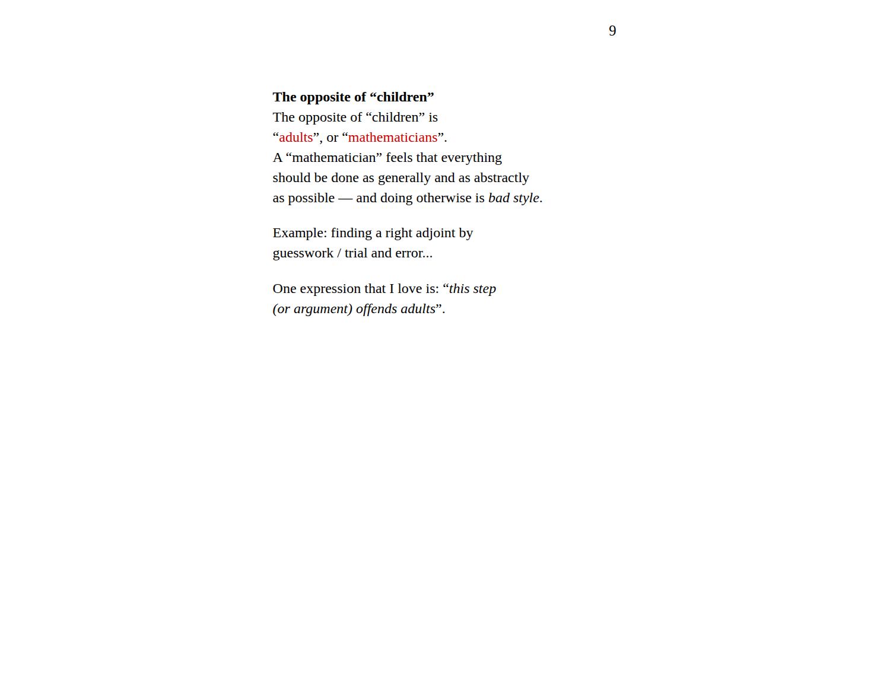9
The opposite of “children”
The opposite of “children” is
“adults”, or “mathematicians”.
A “mathematician” feels that everything
should be done as generally and as abstractly
as possible — and doing otherwise is bad style.
Example: finding a right adjoint by
guesswork / trial and error...
One expression that I love is: “this step
(or argument) offends adults”.